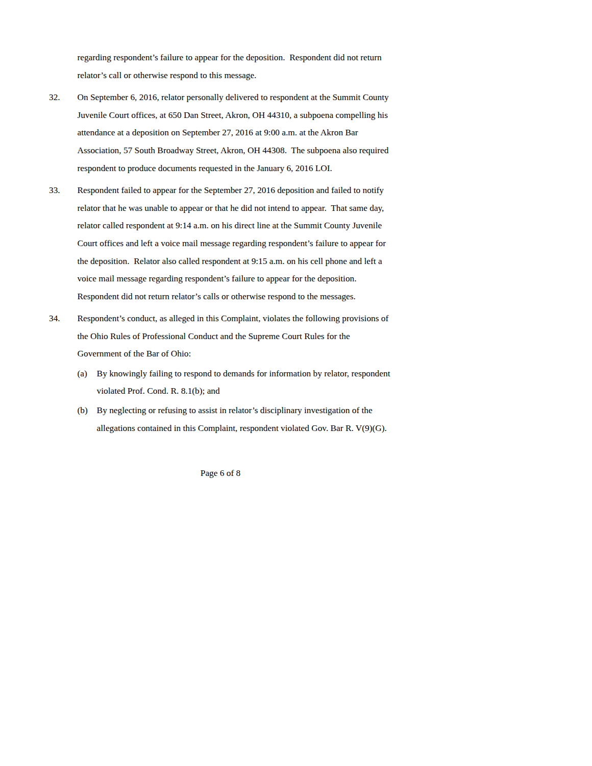regarding respondent’s failure to appear for the deposition. Respondent did not return relator’s call or otherwise respond to this message.
32. On September 6, 2016, relator personally delivered to respondent at the Summit County Juvenile Court offices, at 650 Dan Street, Akron, OH 44310, a subpoena compelling his attendance at a deposition on September 27, 2016 at 9:00 a.m. at the Akron Bar Association, 57 South Broadway Street, Akron, OH 44308. The subpoena also required respondent to produce documents requested in the January 6, 2016 LOI.
33. Respondent failed to appear for the September 27, 2016 deposition and failed to notify relator that he was unable to appear or that he did not intend to appear. That same day, relator called respondent at 9:14 a.m. on his direct line at the Summit County Juvenile Court offices and left a voice mail message regarding respondent’s failure to appear for the deposition. Relator also called respondent at 9:15 a.m. on his cell phone and left a voice mail message regarding respondent’s failure to appear for the deposition. Respondent did not return relator’s calls or otherwise respond to the messages.
34. Respondent’s conduct, as alleged in this Complaint, violates the following provisions of the Ohio Rules of Professional Conduct and the Supreme Court Rules for the Government of the Bar of Ohio:
(a) By knowingly failing to respond to demands for information by relator, respondent violated Prof. Cond. R. 8.1(b); and
(b) By neglecting or refusing to assist in relator’s disciplinary investigation of the allegations contained in this Complaint, respondent violated Gov. Bar R. V(9)(G).
Page 6 of 8